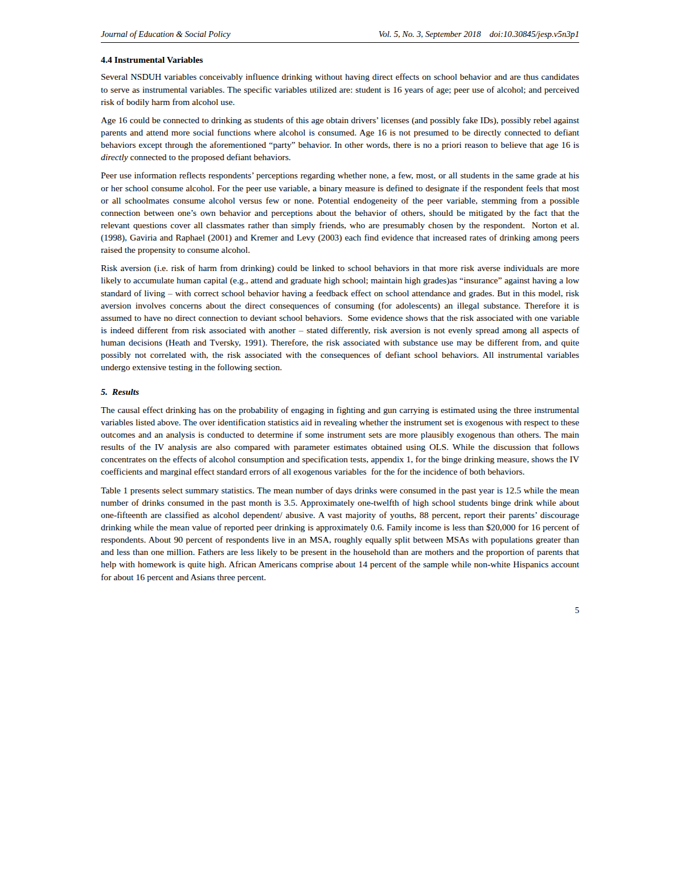Journal of Education & Social Policy Vol. 5, No. 3, September 2018 doi:10.30845/jesp.v5n3p1
4.4 Instrumental Variables
Several NSDUH variables conceivably influence drinking without having direct effects on school behavior and are thus candidates to serve as instrumental variables. The specific variables utilized are: student is 16 years of age; peer use of alcohol; and perceived risk of bodily harm from alcohol use.
Age 16 could be connected to drinking as students of this age obtain drivers’ licenses (and possibly fake IDs), possibly rebel against parents and attend more social functions where alcohol is consumed. Age 16 is not presumed to be directly connected to defiant behaviors except through the aforementioned “party” behavior. In other words, there is no a priori reason to believe that age 16 is directly connected to the proposed defiant behaviors.
Peer use information reflects respondents’ perceptions regarding whether none, a few, most, or all students in the same grade at his or her school consume alcohol. For the peer use variable, a binary measure is defined to designate if the respondent feels that most or all schoolmates consume alcohol versus few or none. Potential endogeneity of the peer variable, stemming from a possible connection between one’s own behavior and perceptions about the behavior of others, should be mitigated by the fact that the relevant questions cover all classmates rather than simply friends, who are presumably chosen by the respondent. Norton et al. (1998), Gaviria and Raphael (2001) and Kremer and Levy (2003) each find evidence that increased rates of drinking among peers raised the propensity to consume alcohol.
Risk aversion (i.e. risk of harm from drinking) could be linked to school behaviors in that more risk averse individuals are more likely to accumulate human capital (e.g., attend and graduate high school; maintain high grades)as “insurance” against having a low standard of living – with correct school behavior having a feedback effect on school attendance and grades. But in this model, risk aversion involves concerns about the direct consequences of consuming (for adolescents) an illegal substance. Therefore it is assumed to have no direct connection to deviant school behaviors. Some evidence shows that the risk associated with one variable is indeed different from risk associated with another – stated differently, risk aversion is not evenly spread among all aspects of human decisions (Heath and Tversky, 1991). Therefore, the risk associated with substance use may be different from, and quite possibly not correlated with, the risk associated with the consequences of defiant school behaviors. All instrumental variables undergo extensive testing in the following section.
5. Results
The causal effect drinking has on the probability of engaging in fighting and gun carrying is estimated using the three instrumental variables listed above. The over identification statistics aid in revealing whether the instrument set is exogenous with respect to these outcomes and an analysis is conducted to determine if some instrument sets are more plausibly exogenous than others. The main results of the IV analysis are also compared with parameter estimates obtained using OLS. While the discussion that follows concentrates on the effects of alcohol consumption and specification tests, appendix 1, for the binge drinking measure, shows the IV coefficients and marginal effect standard errors of all exogenous variables for the for the incidence of both behaviors.
Table 1 presents select summary statistics. The mean number of days drinks were consumed in the past year is 12.5 while the mean number of drinks consumed in the past month is 3.5. Approximately one-twelfth of high school students binge drink while about one-fifteenth are classified as alcohol dependent/ abusive. A vast majority of youths, 88 percent, report their parents’ discourage drinking while the mean value of reported peer drinking is approximately 0.6. Family income is less than $20,000 for 16 percent of respondents. About 90 percent of respondents live in an MSA, roughly equally split between MSAs with populations greater than and less than one million. Fathers are less likely to be present in the household than are mothers and the proportion of parents that help with homework is quite high. African Americans comprise about 14 percent of the sample while non-white Hispanics account for about 16 percent and Asians three percent.
5